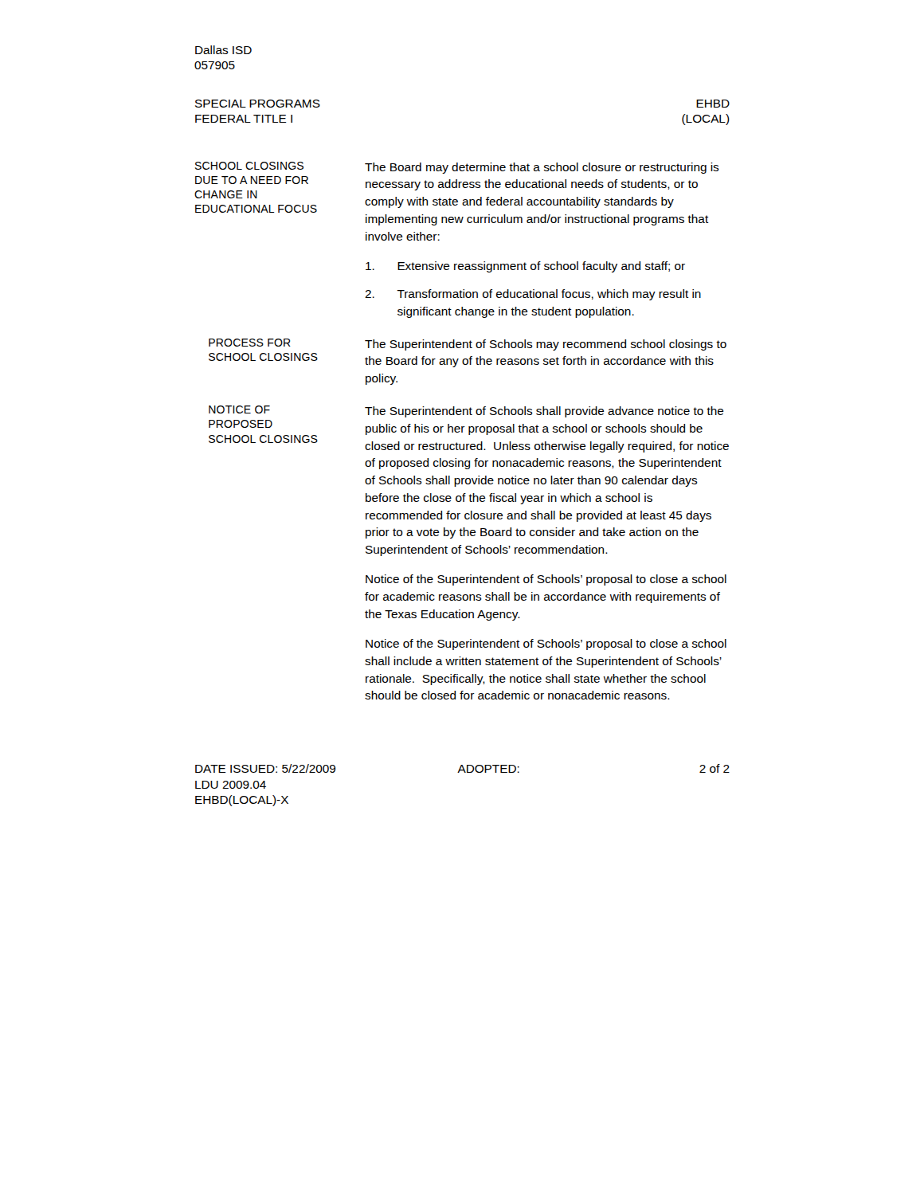Dallas ISD
057905
| SPECIAL PROGRAMS | EHBD |
| FEDERAL TITLE I | (LOCAL) |
| SCHOOL CLOSINGS DUE TO A NEED FOR CHANGE IN EDUCATIONAL FOCUS | The Board may determine that a school closure or restructuring is necessary to address the educational needs of students, or to comply with state and federal accountability standards by implementing new curriculum and/or instructional programs that involve either: / 1. / Extensive reassignment of school faculty and staff; or / / 2. / Transformation of educational focus, which may result in significant change in the student population. / |
| PROCESS FOR SCHOOL CLOSINGS | The Superintendent of Schools may recommend school closings to the Board for any of the reasons set forth in accordance with this policy. |
| NOTICE OF PROPOSED SCHOOL CLOSINGS | The Superintendent of Schools shall provide advance notice to the public of his or her proposal that a school or schools should be closed or restructured. Unless otherwise legally required, for notice of proposed closing for nonacademic reasons, the Superintendent of Schools shall provide notice no later than 90 calendar days before the close of the fiscal year in which a school is recommended for closure and shall be provided at least 45 days prior to a vote by the Board to consider and take action on the Superintendent of Schools’ recommendation. Notice of the Superintendent of Schools’ proposal to close a school for academic reasons shall be in accordance with requirements of the Texas Education Agency. Notice of the Superintendent of Schools’ proposal to close a school shall include a written statement of the Superintendent of Schools’ rationale. Specifically, the notice shall state whether the school should be closed for academic or nonacademic reasons. |
| DATE ISSUED: 5/22/2009 | ADOPTED: | 2 of 2 |
| LDU 2009.04 | | |
| EHBD(LOCAL)-X | | |